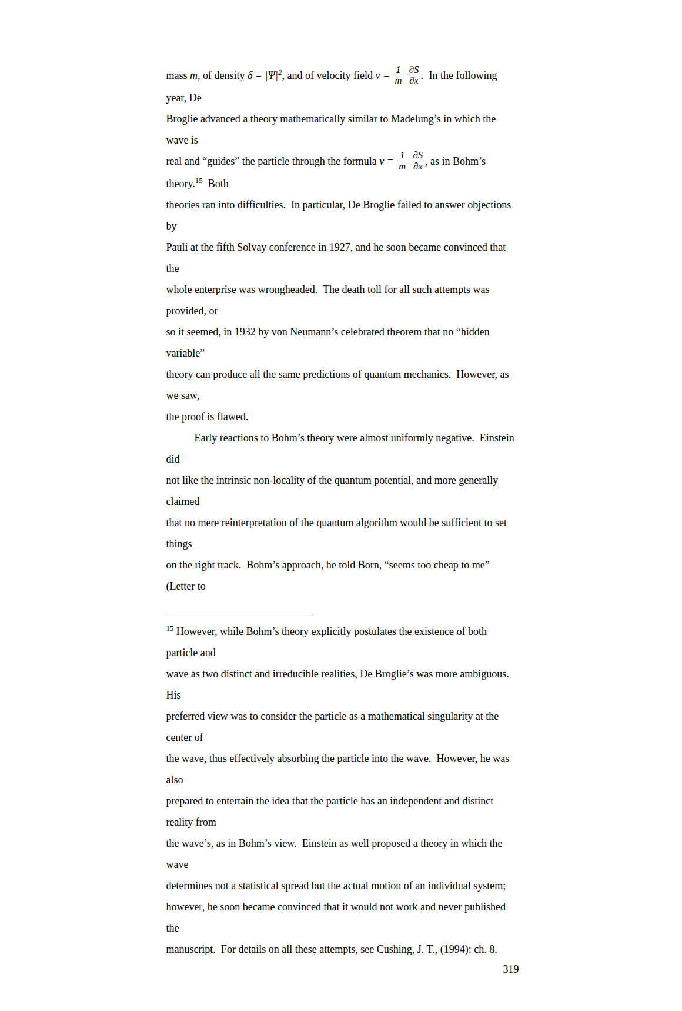mass m, of density δ = |Ψ|2, and of velocity field v = 1 m ∂S∂x. In the following year, De
Broglie advanced a theory mathematically similar to Madelung’s in which the wave is
real and “guides” the particle through the formula v = 1 m ∂S∂x, as in Bohm’s theory.15 Both
theories ran into difficulties. In particular, De Broglie failed to answer objections by
Pauli at the fifth Solvay conference in 1927, and he soon became convinced that the
whole enterprise was wrongheaded. The death toll for all such attempts was provided, or
so it seemed, in 1932 by von Neumann’s celebrated theorem that no “hidden variable”
theory can produce all the same predictions of quantum mechanics. However, as we saw,
the proof is flawed.
Early reactions to Bohm’s theory were almost uniformly negative. Einstein did
not like the intrinsic non-locality of the quantum potential, and more generally claimed
that no mere reinterpretation of the quantum algorithm would be sufficient to set things
on the right track. Bohm’s approach, he told Born, “seems too cheap to me” (Letter to
15 However, while Bohm’s theory explicitly postulates the existence of both particle and
wave as two distinct and irreducible realities, De Broglie’s was more ambiguous. His
preferred view was to consider the particle as a mathematical singularity at the center of
the wave, thus effectively absorbing the particle into the wave. However, he was also
prepared to entertain the idea that the particle has an independent and distinct reality from
the wave’s, as in Bohm’s view. Einstein as well proposed a theory in which the wave
determines not a statistical spread but the actual motion of an individual system;
however, he soon became convinced that it would not work and never published the
manuscript. For details on all these attempts, see Cushing, J. T., (1994): ch. 8.
319